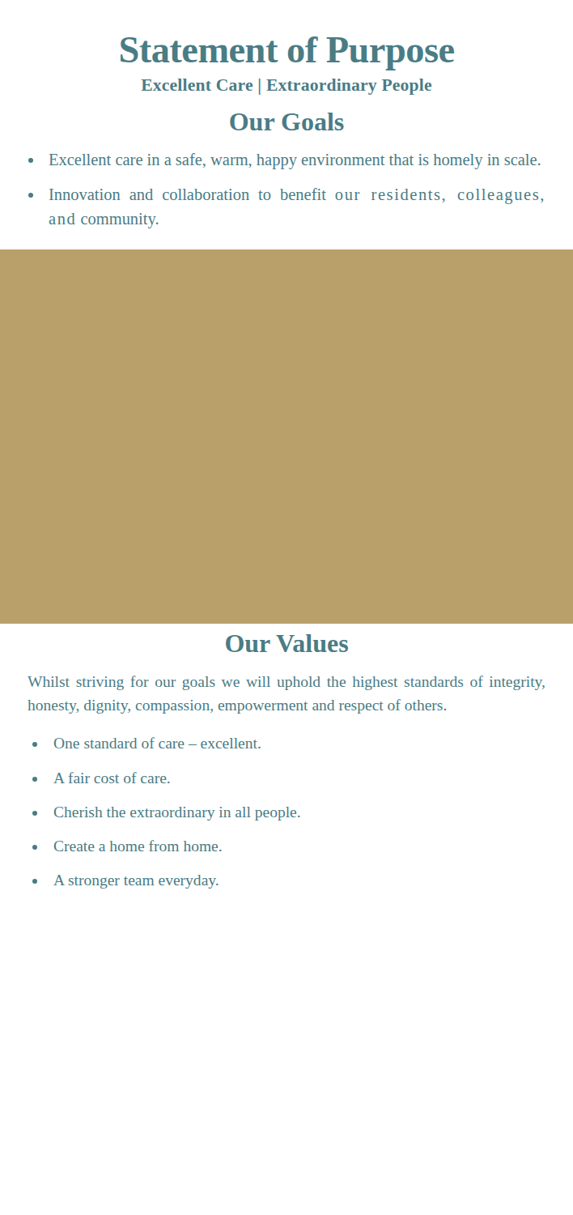Statement of Purpose
Excellent Care | Extraordinary People
Our Goals
Excellent care in a safe, warm, happy environment that is homely in scale.
Innovation and collaboration to benefit our residents, colleagues, and community.
Our Values
Whilst striving for our goals we will uphold the highest standards of integrity, honesty, dignity, compassion, empowerment and respect of others.
One standard of care – excellent.
A fair cost of care.
Cherish the extraordinary in all people.
Create a home from home.
A stronger team everyday.